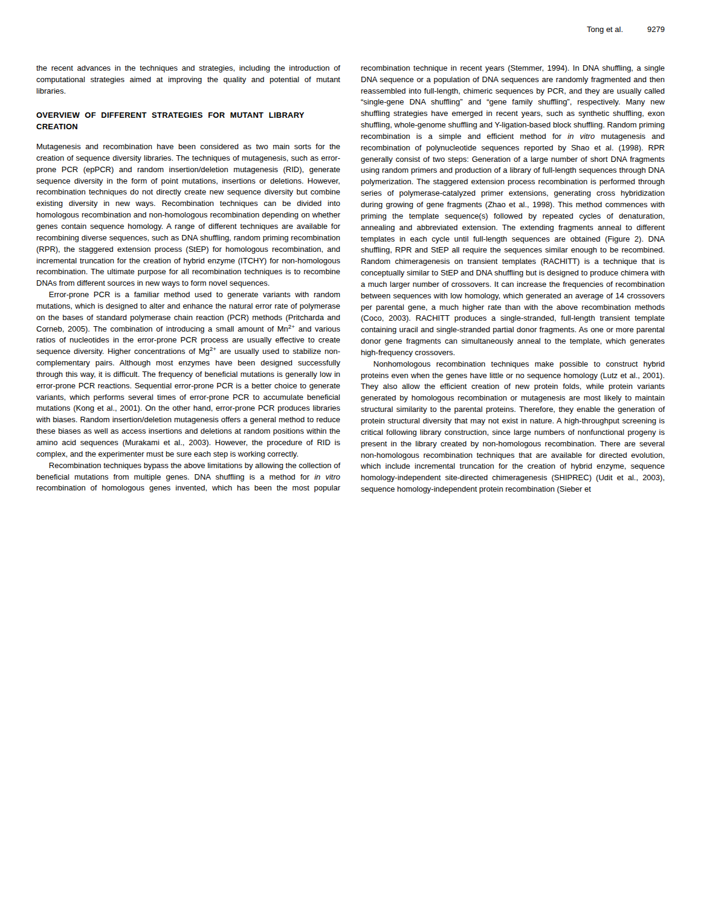Tong et al. 9279
the recent advances in the techniques and strategies, including the introduction of computational strategies aimed at improving the quality and potential of mutant libraries.
Overview of different strategies for mutant library creation
Mutagenesis and recombination have been considered as two main sorts for the creation of sequence diversity libraries. The techniques of mutagenesis, such as error-prone PCR (epPCR) and random insertion/deletion mutagenesis (RID), generate sequence diversity in the form of point mutations, insertions or deletions. However, recombination techniques do not directly create new sequence diversity but combine existing diversity in new ways. Recombination techniques can be divided into homologous recombination and non-homologous recombination depending on whether genes contain sequence homology. A range of different techniques are available for recombining diverse sequences, such as DNA shuffling, random priming recombination (RPR), the staggered extension process (StEP) for homologous recombination, and incremental truncation for the creation of hybrid enzyme (ITCHY) for non-homologous recombination. The ultimate purpose for all recombination techniques is to recombine DNAs from different sources in new ways to form novel sequences.
Error-prone PCR is a familiar method used to generate variants with random mutations, which is designed to alter and enhance the natural error rate of polymerase on the bases of standard polymerase chain reaction (PCR) methods (Pritcharda and Corneb, 2005). The combination of introducing a small amount of Mn2+ and various ratios of nucleotides in the error-prone PCR process are usually effective to create sequence diversity. Higher concentrations of Mg2+ are usually used to stabilize non-complementary pairs. Although most enzymes have been designed successfully through this way, it is difficult. The frequency of beneficial mutations is generally low in error-prone PCR reactions. Sequential error-prone PCR is a better choice to generate variants, which performs several times of error-prone PCR to accumulate beneficial mutations (Kong et al., 2001). On the other hand, error-prone PCR produces libraries with biases. Random insertion/deletion mutagenesis offers a general method to reduce these biases as well as access insertions and deletions at random positions within the amino acid sequences (Murakami et al., 2003). However, the procedure of RID is complex, and the experimenter must be sure each step is working correctly.
Recombination techniques bypass the above limitations by allowing the collection of beneficial mutations from multiple genes. DNA shuffling is a method for in vitro recombination of homologous genes invented, which has been the most popular recombination technique in recent years (Stemmer, 1994). In DNA shuffling, a single DNA sequence or a population of DNA sequences are randomly fragmented and then reassembled into full-length, chimeric sequences by PCR, and they are usually called “single-gene DNA shuffling” and “gene family shuffling”, respectively. Many new shuffling strategies have emerged in recent years, such as synthetic shuffling, exon shuffling, whole-genome shuffling and Y-ligation-based block shuffling. Random priming recombination is a simple and efficient method for in vitro mutagenesis and recombination of polynucleotide sequences reported by Shao et al. (1998). RPR generally consist of two steps: Generation of a large number of short DNA fragments using random primers and production of a library of full-length sequences through DNA polymerization. The staggered extension process recombination is performed through series of polymerase-catalyzed primer extensions, generating cross hybridization during growing of gene fragments (Zhao et al., 1998). This method commences with priming the template sequence(s) followed by repeated cycles of denaturation, annealing and abbreviated extension. The extending fragments anneal to different templates in each cycle until full-length sequences are obtained (Figure 2). DNA shuffling, RPR and StEP all require the sequences similar enough to be recombined. Random chimeragenesis on transient templates (RACHITT) is a technique that is conceptually similar to StEP and DNA shuffling but is designed to produce chimera with a much larger number of crossovers. It can increase the frequencies of recombination between sequences with low homology, which generated an average of 14 crossovers per parental gene, a much higher rate than with the above recombination methods (Coco, 2003). RACHITT produces a single-stranded, full-length transient template containing uracil and single-stranded partial donor fragments. As one or more parental donor gene fragments can simultaneously anneal to the template, which generates high-frequency crossovers.
Nonhomologous recombination techniques make possible to construct hybrid proteins even when the genes have little or no sequence homology (Lutz et al., 2001). They also allow the efficient creation of new protein folds, while protein variants generated by homologous recombination or mutagenesis are most likely to maintain structural similarity to the parental proteins. Therefore, they enable the generation of protein structural diversity that may not exist in nature. A high-throughput screening is critical following library construction, since large numbers of nonfunctional progeny is present in the library created by non-homologous recombination. There are several non-homologous recombination techniques that are available for directed evolution, which include incremental truncation for the creation of hybrid enzyme, sequence homology-independent site-directed chimeragenesis (SHIPREC) (Udit et al., 2003), sequence homology-independent protein recombination (Sieber et